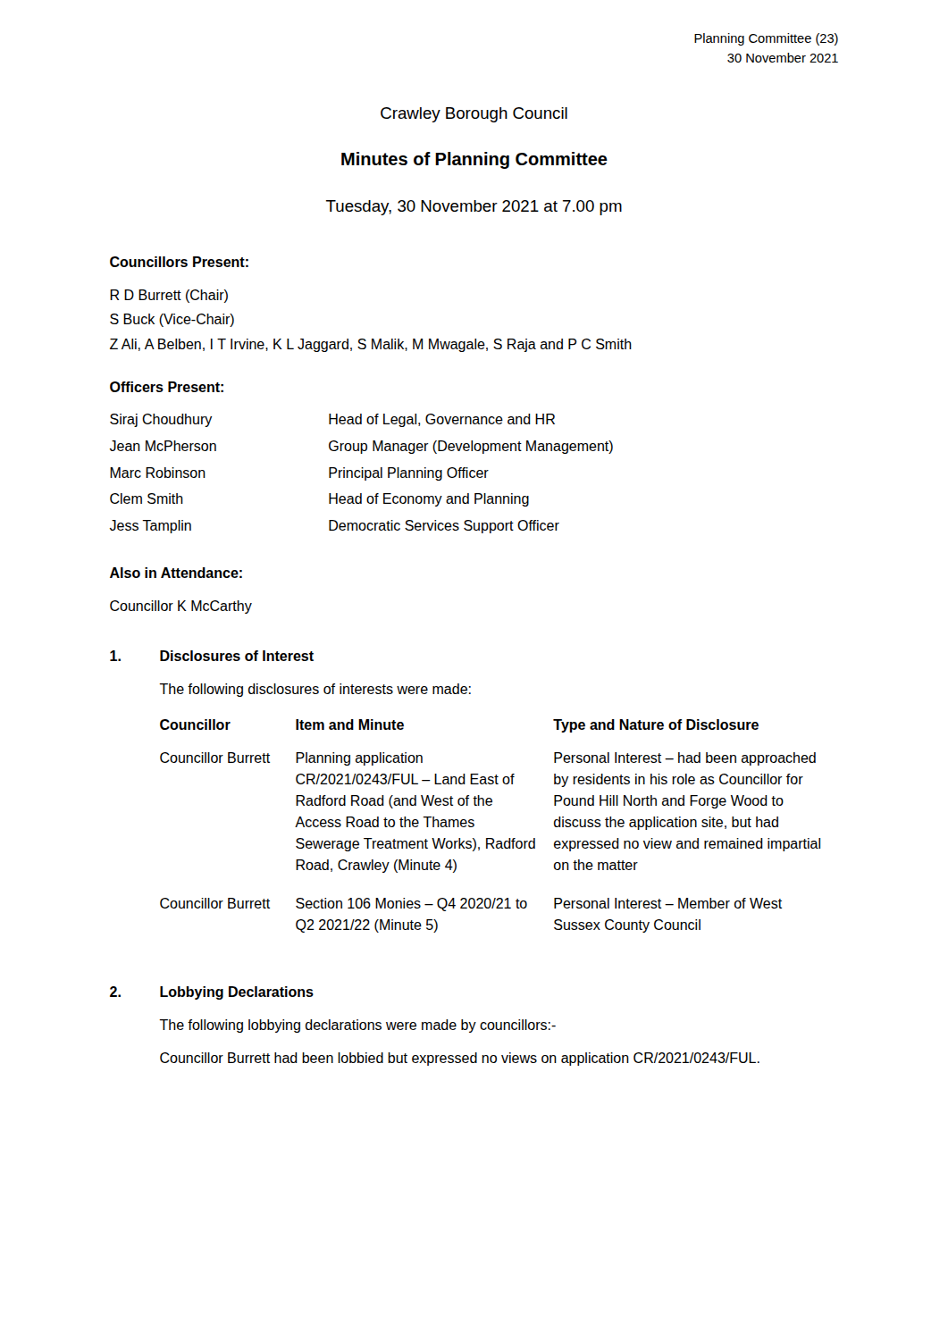Planning Committee (23)
30 November 2021
Crawley Borough Council
Minutes of Planning Committee
Tuesday, 30 November 2021 at 7.00 pm
Councillors Present:
R D Burrett (Chair)
S Buck (Vice-Chair)
Z Ali, A Belben, I T Irvine, K L Jaggard, S Malik, M Mwagale, S Raja and P C Smith
Officers Present:
| Siraj Choudhury | Head of Legal, Governance and HR |
| Jean McPherson | Group Manager (Development Management) |
| Marc Robinson | Principal Planning Officer |
| Clem Smith | Head of Economy and Planning |
| Jess Tamplin | Democratic Services Support Officer |
Also in Attendance:
Councillor K McCarthy
1.
Disclosures of Interest
The following disclosures of interests were made:
| Councillor | Item and Minute | Type and Nature of Disclosure |
| --- | --- | --- |
| Councillor Burrett | Planning application CR/2021/0243/FUL – Land East of Radford Road (and West of the Access Road to the Thames Sewerage Treatment Works), Radford Road, Crawley (Minute 4) | Personal Interest – had been approached by residents in his role as Councillor for Pound Hill North and Forge Wood to discuss the application site, but had expressed no view and remained impartial on the matter |
| Councillor Burrett | Section 106 Monies – Q4 2020/21 to Q2 2021/22 (Minute 5) | Personal Interest – Member of West Sussex County Council |
2.
Lobbying Declarations
The following lobbying declarations were made by councillors:-
Councillor Burrett had been lobbied but expressed no views on application CR/2021/0243/FUL.